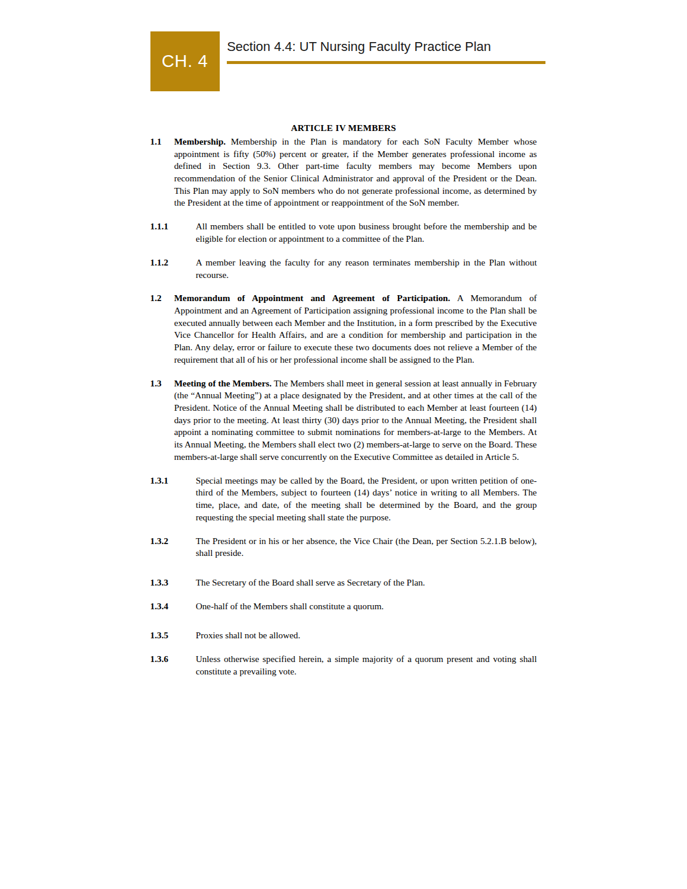CH. 4
Section 4.4: UT Nursing Faculty Practice Plan
ARTICLE IV MEMBERS
1.1
Membership. Membership in the Plan is mandatory for each SoN Faculty Member whose appointment is fifty (50%) percent or greater, if the Member generates professional income as defined in Section 9.3. Other part-time faculty members may become Members upon recommendation of the Senior Clinical Administrator and approval of the President or the Dean. This Plan may apply to SoN members who do not generate professional income, as determined by the President at the time of appointment or reappointment of the SoN member.
1.1.1
All members shall be entitled to vote upon business brought before the membership and be eligible for election or appointment to a committee of the Plan.
1.1.2
A member leaving the faculty for any reason terminates membership in the Plan without recourse.
1.2
Memorandum of Appointment and Agreement of Participation. A Memorandum of Appointment and an Agreement of Participation assigning professional income to the Plan shall be executed annually between each Member and the Institution, in a form prescribed by the Executive Vice Chancellor for Health Affairs, and are a condition for membership and participation in the Plan. Any delay, error or failure to execute these two documents does not relieve a Member of the requirement that all of his or her professional income shall be assigned to the Plan.
1.3
Meeting of the Members. The Members shall meet in general session at least annually in February (the “Annual Meeting”) at a place designated by the President, and at other times at the call of the President. Notice of the Annual Meeting shall be distributed to each Member at least fourteen (14) days prior to the meeting. At least thirty (30) days prior to the Annual Meeting, the President shall appoint a nominating committee to submit nominations for members-at-large to the Members. At its Annual Meeting, the Members shall elect two (2) members-at-large to serve on the Board. These members-at-large shall serve concurrently on the Executive Committee as detailed in Article 5.
1.3.1
Special meetings may be called by the Board, the President, or upon written petition of one-third of the Members, subject to fourteen (14) days’ notice in writing to all Members. The time, place, and date, of the meeting shall be determined by the Board, and the group requesting the special meeting shall state the purpose.
1.3.2
The President or in his or her absence, the Vice Chair (the Dean, per Section 5.2.1.B below), shall preside.
1.3.3
The Secretary of the Board shall serve as Secretary of the Plan.
1.3.4
One-half of the Members shall constitute a quorum.
1.3.5
Proxies shall not be allowed.
1.3.6
Unless otherwise specified herein, a simple majority of a quorum present and voting shall constitute a prevailing vote.